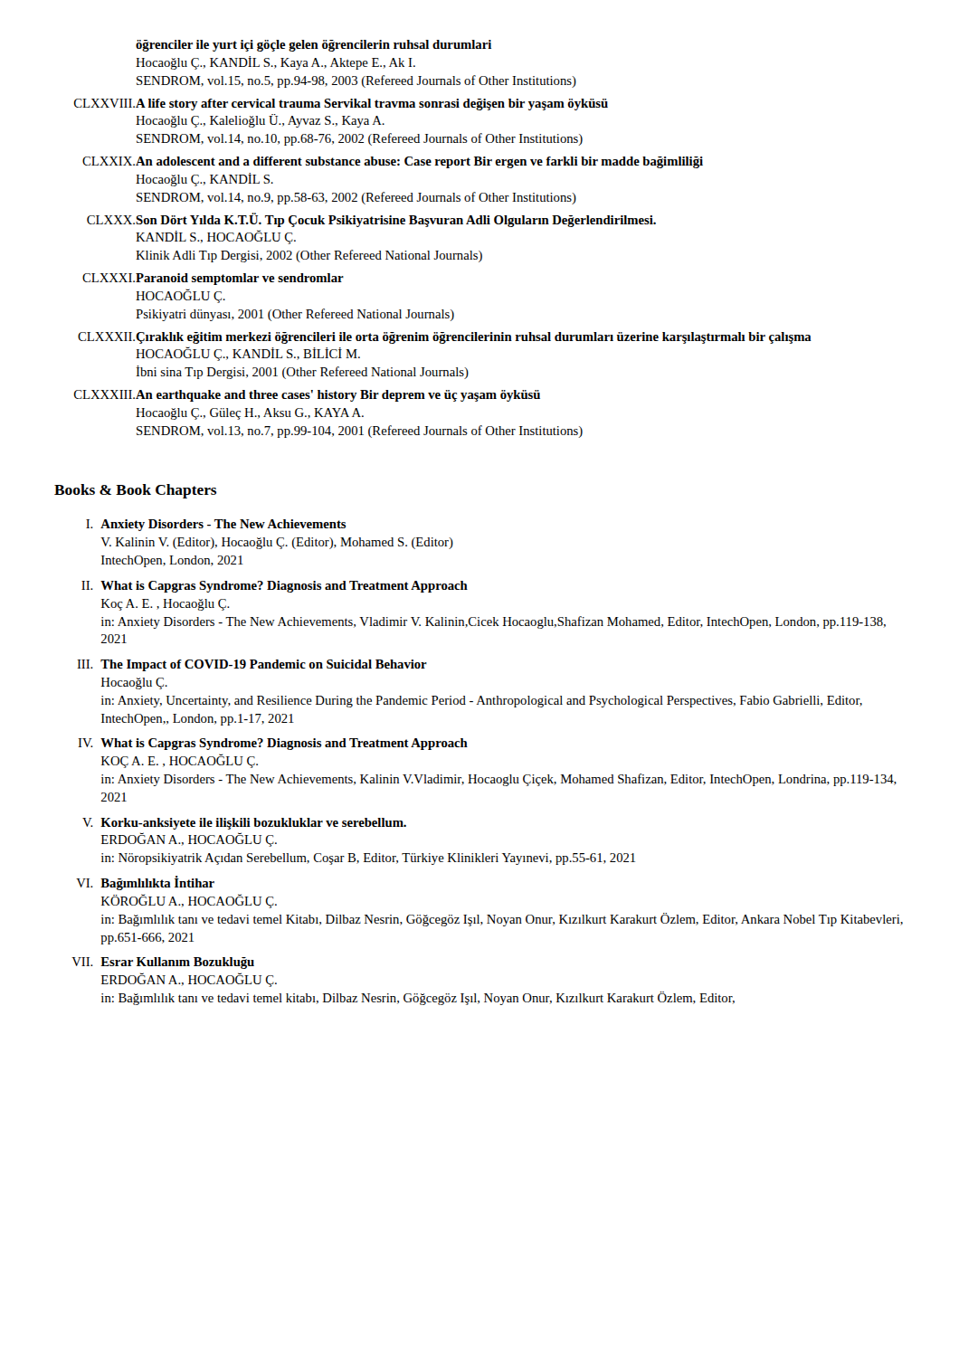| | öğrenciler ile yurt içi göçle gelen öğrencilerin ruhsal durumlari Hocaoğlu Ç., KANDİL S., Kaya A., Aktepe E., Ak I. SENDROM, vol.15, no.5, pp.94-98, 2003 (Refereed Journals of Other Institutions) |
| CLXXVIII. | A life story after cervical trauma Servikal travma sonrasi değişen bir yaşam öyküsü Hocaoğlu Ç., Kalelioğlu Ü., Ayvaz S., Kaya A. SENDROM, vol.14, no.10, pp.68-76, 2002 (Refereed Journals of Other Institutions) |
| CLXXIX. | An adolescent and a different substance abuse: Case report Bir ergen ve farkli bir madde bağimliliği Hocaoğlu Ç., KANDİL S. SENDROM, vol.14, no.9, pp.58-63, 2002 (Refereed Journals of Other Institutions) |
| CLXXX. | Son Dört Yılda K.T.Ü. Tıp Çocuk Psikiyatrisine Başvuran Adli Olguların Değerlendirilmesi. KANDİL S., HOCAOĞLU Ç. Klinik Adli Tıp Dergisi, 2002 (Other Refereed National Journals) |
| CLXXXI. | Paranoid semptomlar ve sendromlar HOCAOĞLU Ç. Psikiyatri dünyası, 2001 (Other Refereed National Journals) |
| CLXXXII. | Çıraklık eğitim merkezi öğrencileri ile orta öğrenim öğrencilerinin ruhsal durumları üzerine karşılaştırmalı bir çalışma HOCAOĞLU Ç., KANDİL S., BİLİCİ M. İbni sina Tıp Dergisi, 2001 (Other Refereed National Journals) |
| CLXXXIII. | An earthquake and three cases' history Bir deprem ve üç yaşam öyküsü Hocaoğlu Ç., Güleç H., Aksu G., KAYA A. SENDROM, vol.13, no.7, pp.99-104, 2001 (Refereed Journals of Other Institutions) |
Books & Book Chapters
Anxiety Disorders - The New Achievements V. Kalinin V. (Editor), Hocaoğlu Ç. (Editor), Mohamed S. (Editor) IntechOpen, London, 2021
What is Capgras Syndrome? Diagnosis and Treatment Approach Koç A. E. , Hocaoğlu Ç. in: Anxiety Disorders - The New Achievements, Vladimir V. Kalinin,Cicek Hocaoglu,Shafizan Mohamed, Editor, IntechOpen, London, pp.119-138, 2021
The Impact of COVID-19 Pandemic on Suicidal Behavior Hocaoğlu Ç. in: Anxiety, Uncertainty, and Resilience During the Pandemic Period - Anthropological and Psychological Perspectives, Fabio Gabrielli, Editor, IntechOpen,, London, pp.1-17, 2021
What is Capgras Syndrome? Diagnosis and Treatment Approach KOÇ A. E. , HOCAOĞLU Ç. in: Anxiety Disorders - The New Achievements, Kalinin V.Vladimir, Hocaoglu Çiçek, Mohamed Shafizan, Editor, IntechOpen, Londrina, pp.119-134, 2021
Korku-anksiyete ile ilişkili bozukluklar ve serebellum. ERDOĞAN A., HOCAOĞLU Ç. in: Nöropsikiyatrik Açıdan Serebellum, Coşar B, Editor, Türkiye Klinikleri Yayınevi, pp.55-61, 2021
Bağımlılıkta İntihar KÖROĞLU A., HOCAOĞLU Ç. in: Bağımlılık tanı ve tedavi temel Kitabı, Dilbaz Nesrin, Göğcegöz Işıl, Noyan Onur, Kızılkurt Karakurt Özlem, Editor, Ankara Nobel Tıp Kitabevleri, pp.651-666, 2021
Esrar Kullanım Bozukluğu ERDOĞAN A., HOCAOĞLU Ç. in: Bağımlılık tanı ve tedavi temel kitabı, Dilbaz Nesrin, Göğcegöz Işıl, Noyan Onur, Kızılkurt Karakurt Özlem, Editor,